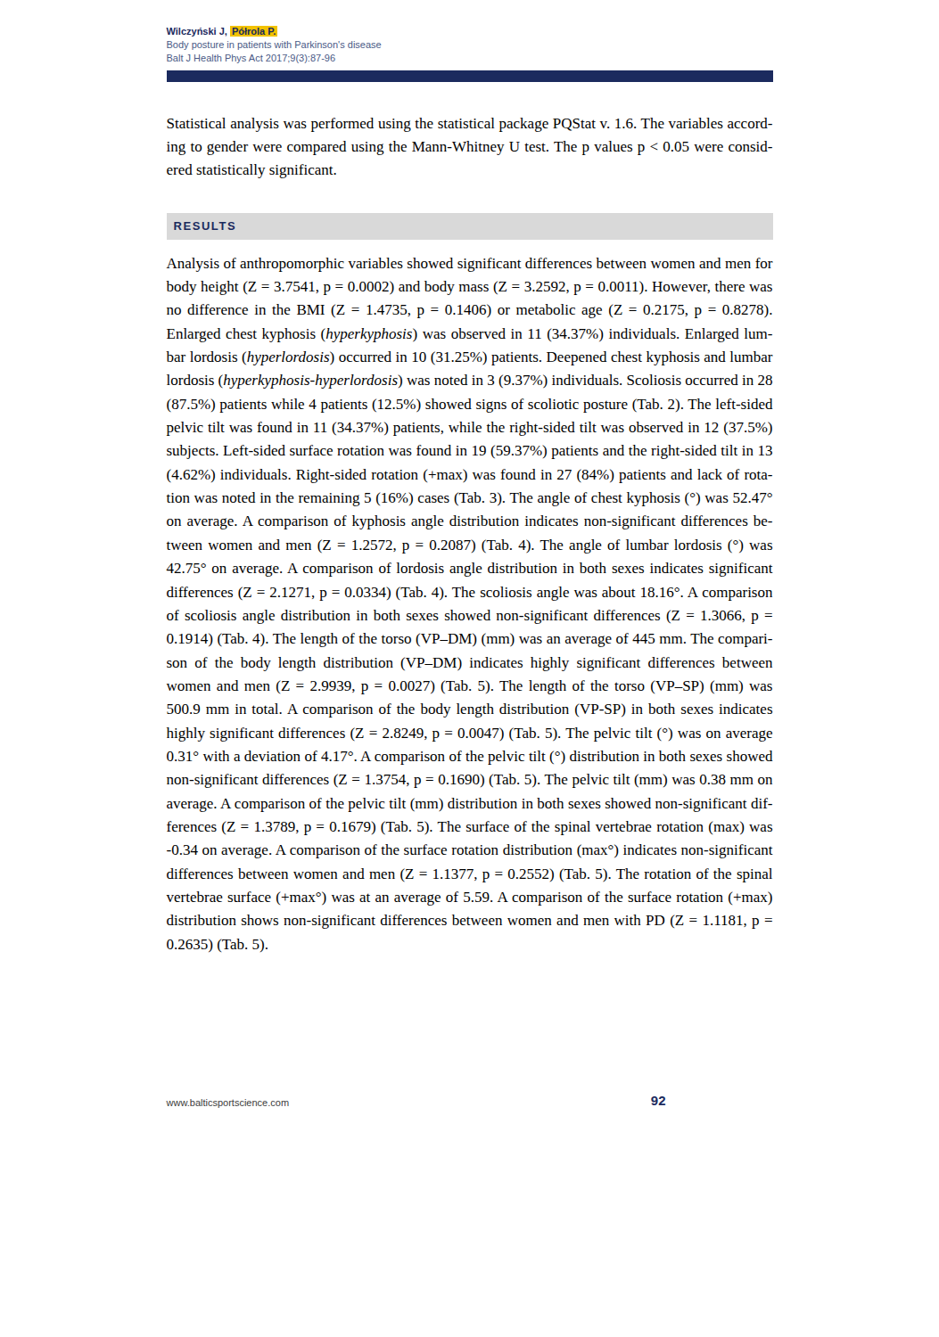Wilczyński J, Półrola P.
Body posture in patients with Parkinson's disease
Balt J Health Phys Act 2017;9(3):87-96
Statistical analysis was performed using the statistical package PQStat v. 1.6. The variables according to gender were compared using the Mann-Whitney U test. The p values p < 0.05 were considered statistically significant.
Results
Analysis of anthropomorphic variables showed significant differences between women and men for body height (Z = 3.7541, p = 0.0002) and body mass (Z = 3.2592, p = 0.0011). However, there was no difference in the BMI (Z = 1.4735, p = 0.1406) or metabolic age (Z = 0.2175, p = 0.8278). Enlarged chest kyphosis (hyperkyphosis) was observed in 11 (34.37%) individuals. Enlarged lumbar lordosis (hyperlordosis) occurred in 10 (31.25%) patients. Deepened chest kyphosis and lumbar lordosis (hyperkyphosis-hyperlordosis) was noted in 3 (9.37%) individuals. Scoliosis occurred in 28 (87.5%) patients while 4 patients (12.5%) showed signs of scoliotic posture (Tab. 2). The left-sided pelvic tilt was found in 11 (34.37%) patients, while the right-sided tilt was observed in 12 (37.5%) subjects. Left-sided surface rotation was found in 19 (59.37%) patients and the right-sided tilt in 13 (4.62%) individuals. Right-sided rotation (+max) was found in 27 (84%) patients and lack of rotation was noted in the remaining 5 (16%) cases (Tab. 3). The angle of chest kyphosis (°) was 52.47° on average. A comparison of kyphosis angle distribution indicates non-significant differences between women and men (Z = 1.2572, p = 0.2087) (Tab. 4). The angle of lumbar lordosis (°) was 42.75° on average. A comparison of lordosis angle distribution in both sexes indicates significant differences (Z = 2.1271, p = 0.0334) (Tab. 4). The scoliosis angle was about 18.16°. A comparison of scoliosis angle distribution in both sexes showed non-significant differences (Z = 1.3066, p = 0.1914) (Tab. 4). The length of the torso (VP–DM) (mm) was an average of 445 mm. The comparison of the body length distribution (VP–DM) indicates highly significant differences between women and men (Z = 2.9939, p = 0.0027) (Tab. 5). The length of the torso (VP–SP) (mm) was 500.9 mm in total. A comparison of the body length distribution (VP-SP) in both sexes indicates highly significant differences (Z = 2.8249, p = 0.0047) (Tab. 5). The pelvic tilt (°) was on average 0.31° with a deviation of 4.17°. A comparison of the pelvic tilt (°) distribution in both sexes showed non-significant differences (Z = 1.3754, p = 0.1690) (Tab. 5). The pelvic tilt (mm) was 0.38 mm on average. A comparison of the pelvic tilt (mm) distribution in both sexes showed non-significant differences (Z = 1.3789, p = 0.1679) (Tab. 5). The surface of the spinal vertebrae rotation (max) was -0.34 on average. A comparison of the surface rotation distribution (max°) indicates non-significant differences between women and men (Z = 1.1377, p = 0.2552) (Tab. 5). The rotation of the spinal vertebrae surface (+max°) was at an average of 5.59. A comparison of the surface rotation (+max) distribution shows non-significant differences between women and men with PD (Z = 1.1181, p = 0.2635) (Tab. 5).
www.balticsportscience.com
92